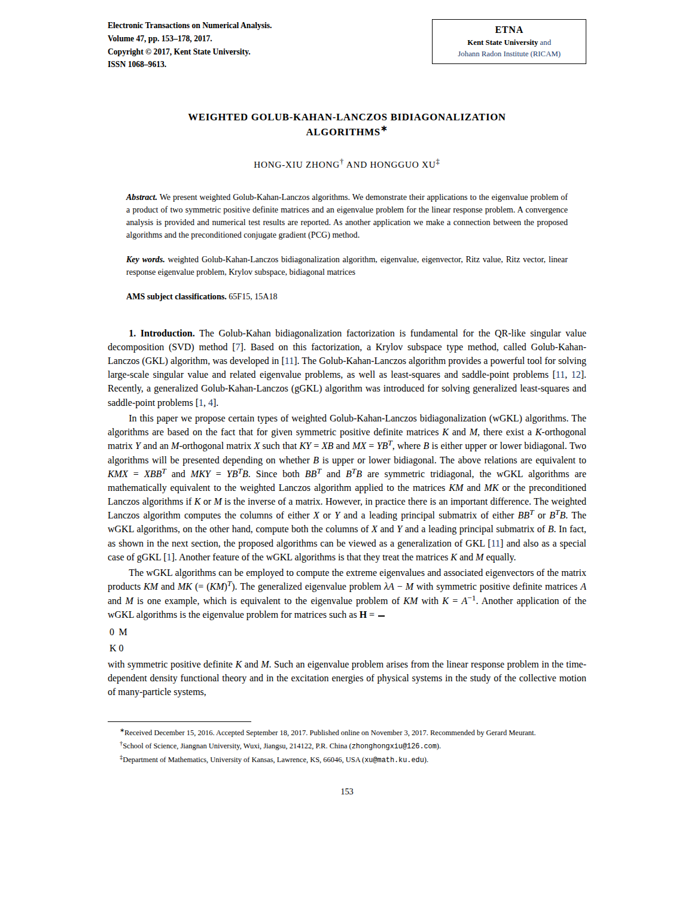Electronic Transactions on Numerical Analysis.
Volume 47, pp. 153–178, 2017.
Copyright © 2017, Kent State University.
ISSN 1068–9613.
ETNA
Kent State University and
Johann Radon Institute (RICAM)
WEIGHTED GOLUB-KAHAN-LANCZOS BIDIAGONALIZATION
ALGORITHMS∗
HONG-XIU ZHONG† AND HONGGUO XU‡
Abstract. We present weighted Golub-Kahan-Lanczos algorithms. We demonstrate their applications to the eigenvalue problem of a product of two symmetric positive definite matrices and an eigenvalue problem for the linear response problem. A convergence analysis is provided and numerical test results are reported. As another application we make a connection between the proposed algorithms and the preconditioned conjugate gradient (PCG) method.
Key words. weighted Golub-Kahan-Lanczos bidiagonalization algorithm, eigenvalue, eigenvector, Ritz value, Ritz vector, linear response eigenvalue problem, Krylov subspace, bidiagonal matrices
AMS subject classifications. 65F15, 15A18
1. Introduction. The Golub-Kahan bidiagonalization factorization is fundamental for the QR-like singular value decomposition (SVD) method [7]. Based on this factorization, a Krylov subspace type method, called Golub-Kahan-Lanczos (GKL) algorithm, was developed in [11]. The Golub-Kahan-Lanczos algorithm provides a powerful tool for solving large-scale singular value and related eigenvalue problems, as well as least-squares and saddle-point problems [11, 12]. Recently, a generalized Golub-Kahan-Lanczos (gGKL) algorithm was introduced for solving generalized least-squares and saddle-point problems [1, 4].
In this paper we propose certain types of weighted Golub-Kahan-Lanczos bidiagonalization (wGKL) algorithms. The algorithms are based on the fact that for given symmetric positive definite matrices K and M, there exist a K-orthogonal matrix Y and an M-orthogonal matrix X such that KY = XB and MX = YBT, where B is either upper or lower bidiagonal. Two algorithms will be presented depending on whether B is upper or lower bidiagonal. The above relations are equivalent to KMX = XBBT and MKY = YBTB. Since both BBT and BTB are symmetric tridiagonal, the wGKL algorithms are mathematically equivalent to the weighted Lanczos algorithm applied to the matrices KM and MK or the preconditioned Lanczos algorithms if K or M is the inverse of a matrix. However, in practice there is an important difference. The weighted Lanczos algorithm computes the columns of either X or Y and a leading principal submatrix of either BBT or BTB. The wGKL algorithms, on the other hand, compute both the columns of X and Y and a leading principal submatrix of B. In fact, as shown in the next section, the proposed algorithms can be viewed as a generalization of GKL [11] and also as a special case of gGKL [1]. Another feature of the wGKL algorithms is that they treat the matrices K and M equally.
The wGKL algorithms can be employed to compute the extreme eigenvalues and associated eigenvectors of the matrix products KM and MK (= (KM)T). The generalized eigenvalue problem λA − M with symmetric positive definite matrices A and M is one example, which is equivalent to the eigenvalue problem of KM with K = A−1. Another application of the wGKL algorithms is the eigenvalue problem for matrices such as H =
| 0 | M |
| K | 0 |
with symmetric positive definite K and M. Such an eigenvalue problem arises from the linear response problem in the time-dependent density functional theory and in the excitation energies of physical systems in the study of the collective motion of many-particle systems,
∗Received December 15, 2016. Accepted September 18, 2017. Published online on November 3, 2017. Recommended by Gerard Meurant.
†School of Science, Jiangnan University, Wuxi, Jiangsu, 214122, P.R. China (zhonghongxiu@126.com).
‡Department of Mathematics, University of Kansas, Lawrence, KS, 66046, USA (xu@math.ku.edu).
153